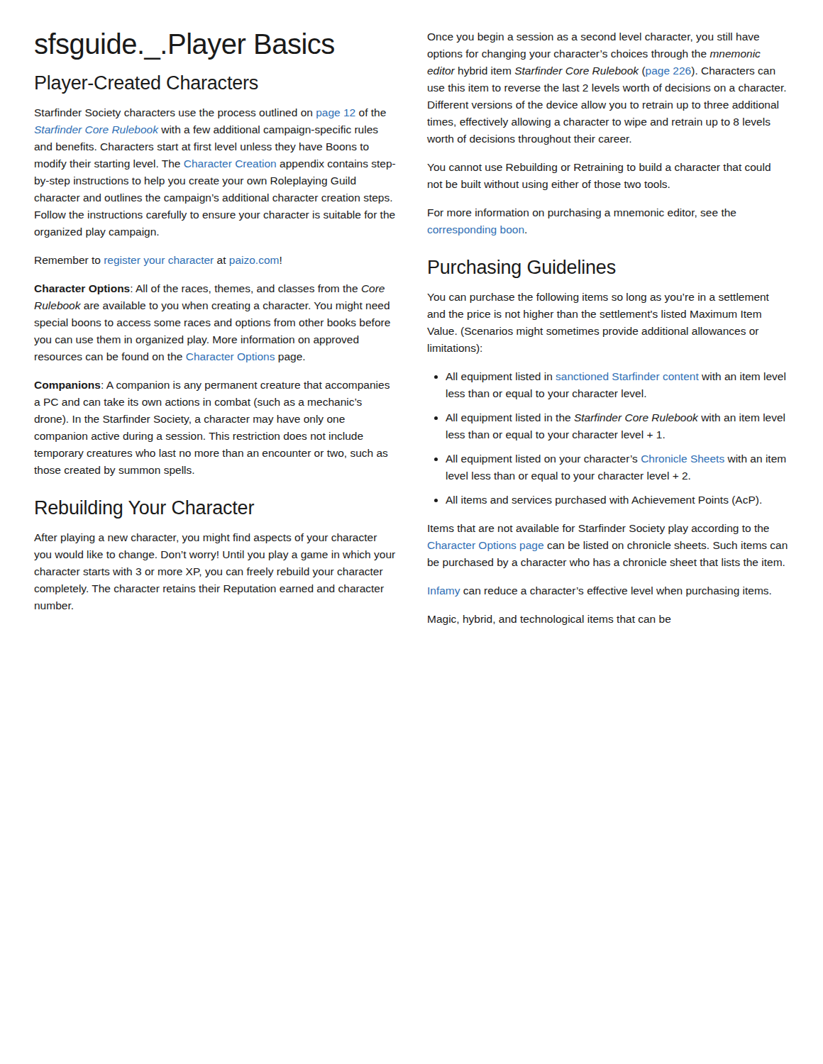sfsguide._.Player Basics
Player-Created Characters
Starfinder Society characters use the process outlined on page 12 of the Starfinder Core Rulebook with a few additional campaign-specific rules and benefits. Characters start at first level unless they have Boons to modify their starting level. The Character Creation appendix contains step-by-step instructions to help you create your own Roleplaying Guild character and outlines the campaign’s additional character creation steps. Follow the instructions carefully to ensure your character is suitable for the organized play campaign.
Remember to register your character at paizo.com!
Character Options: All of the races, themes, and classes from the Core Rulebook are available to you when creating a character. You might need special boons to access some races and options from other books before you can use them in organized play. More information on approved resources can be found on the Character Options page.
Companions: A companion is any permanent creature that accompanies a PC and can take its own actions in combat (such as a mechanic’s drone). In the Starfinder Society, a character may have only one companion active during a session. This restriction does not include temporary creatures who last no more than an encounter or two, such as those created by summon spells.
Rebuilding Your Character
After playing a new character, you might find aspects of your character you would like to change. Don’t worry! Until you play a game in which your character starts with 3 or more XP, you can freely rebuild your character completely. The character retains their Reputation earned and character number.
Once you begin a session as a second level character, you still have options for changing your character’s choices through the mnemonic editor hybrid item Starfinder Core Rulebook (page 226). Characters can use this item to reverse the last 2 levels worth of decisions on a character. Different versions of the device allow you to retrain up to three additional times, effectively allowing a character to wipe and retrain up to 8 levels worth of decisions throughout their career.
You cannot use Rebuilding or Retraining to build a character that could not be built without using either of those two tools.
For more information on purchasing a mnemonic editor, see the corresponding boon.
Purchasing Guidelines
You can purchase the following items so long as you’re in a settlement and the price is not higher than the settlement's listed Maximum Item Value. (Scenarios might sometimes provide additional allowances or limitations):
All equipment listed in sanctioned Starfinder content with an item level less than or equal to your character level.
All equipment listed in the Starfinder Core Rulebook with an item level less than or equal to your character level + 1.
All equipment listed on your character’s Chronicle Sheets with an item level less than or equal to your character level + 2.
All items and services purchased with Achievement Points (AcP).
Items that are not available for Starfinder Society play according to the Character Options page can be listed on chronicle sheets. Such items can be purchased by a character who has a chronicle sheet that lists the item.
Infamy can reduce a character’s effective level when purchasing items.
Magic, hybrid, and technological items that can be